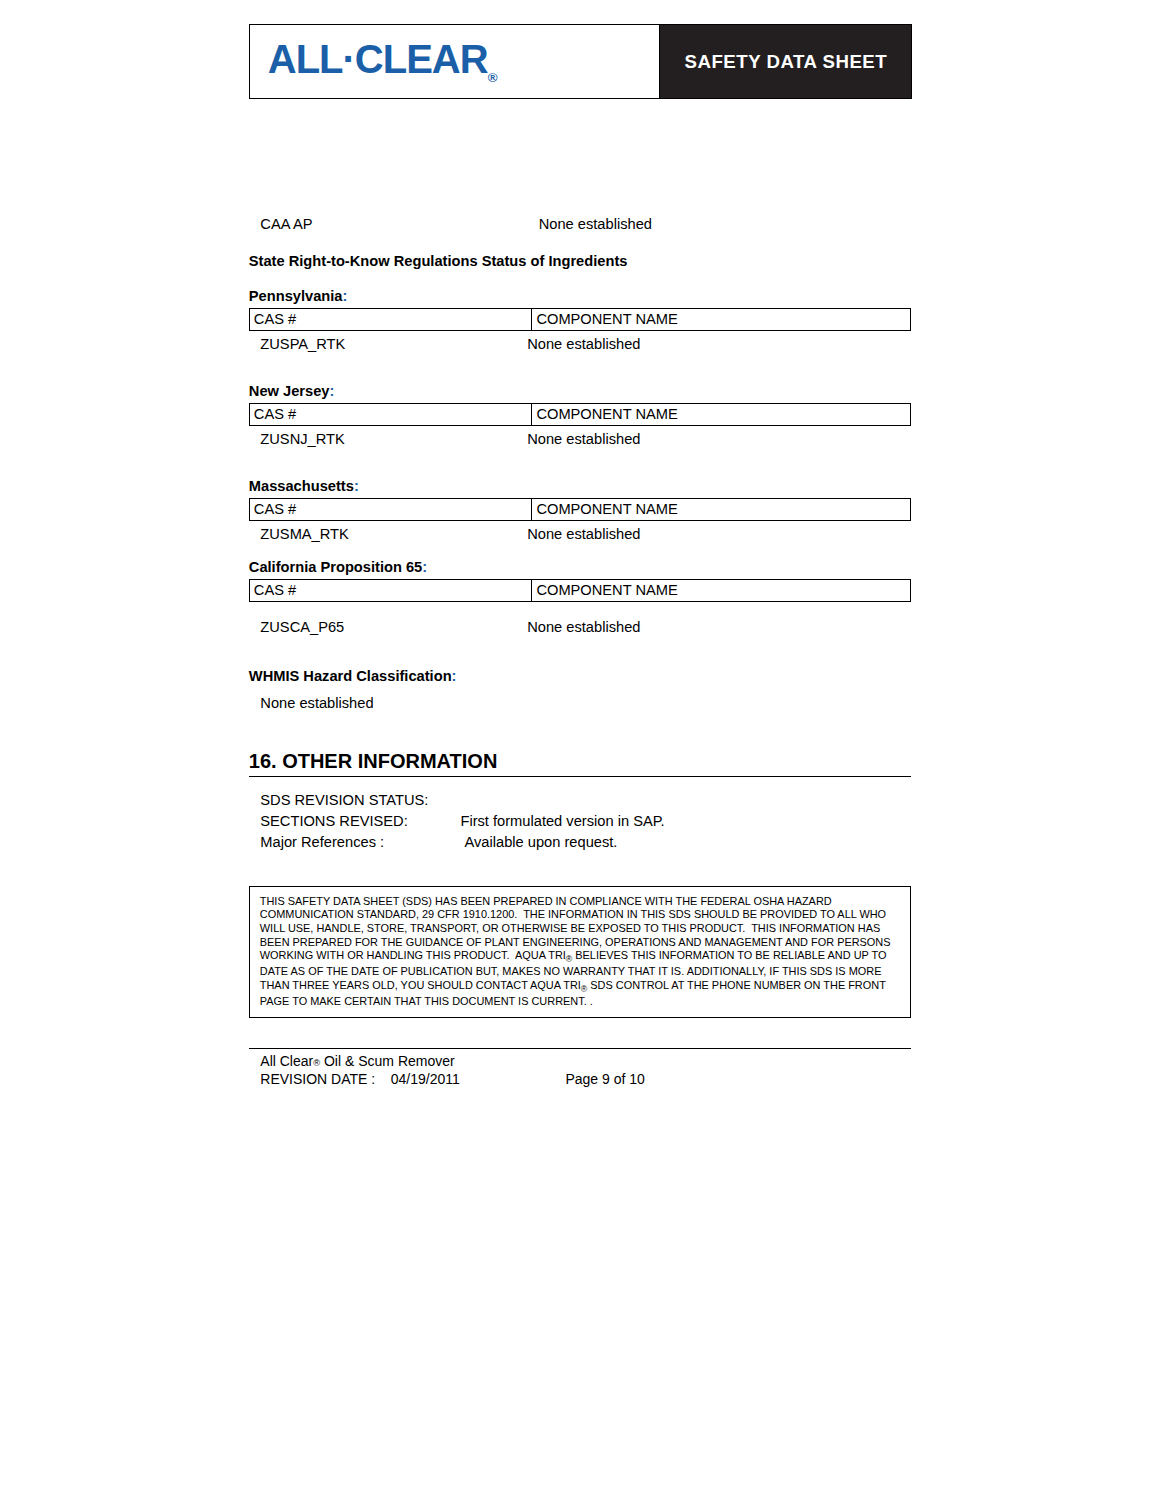ALL·CLEAR®
SAFETY DATA SHEET
CAA APNone established
State Right-to-Know Regulations Status of Ingredients
Pennsylvania:
| CAS # | COMPONENT NAME |
ZUSPA_RTKNone established
New Jersey:
| CAS # | COMPONENT NAME |
ZUSNJ_RTKNone established
Massachusetts:
| CAS # | COMPONENT NAME |
ZUSMA_RTKNone established
California Proposition 65:
| CAS # | COMPONENT NAME |
ZUSCA_P65 None established
WHMIS Hazard Classification:
None established
16. OTHER INFORMATION
SDS REVISION STATUS:
SECTIONS REVISED: First formulated version in SAP.
Major References : Available upon request.
This safety data sheet (SDS) has been prepared in compliance with the federal OSHA hazard communication standard, 29 CFR 1910.1200. The information in this SDS should be provided to all who will use, handle, store, transport, or otherwise be exposed to this product. This information has been prepared for the guidance of plant engineering, operations and management and for persons working with or handling this product. Aqua Tri® believes this information to be reliable and up to date as of the date of publication but, makes no warranty that it is. Additionally, if this SDS is more than three years old, you should contact Aqua Tri® SDS control at the phone number on the front page to make certain that this document is current. .
All Clear® Oil & Scum Remover
REVISION DATE : 04/19/2011Page 9 of 10